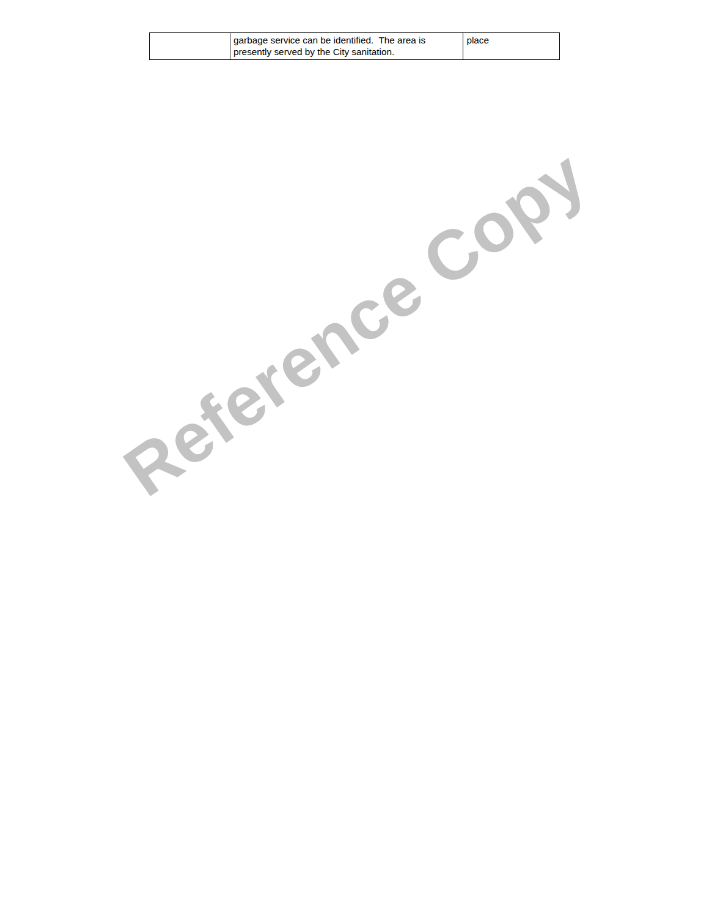| | garbage service can be identified. The area is presently served by the City sanitation. | place |
Reference Copy